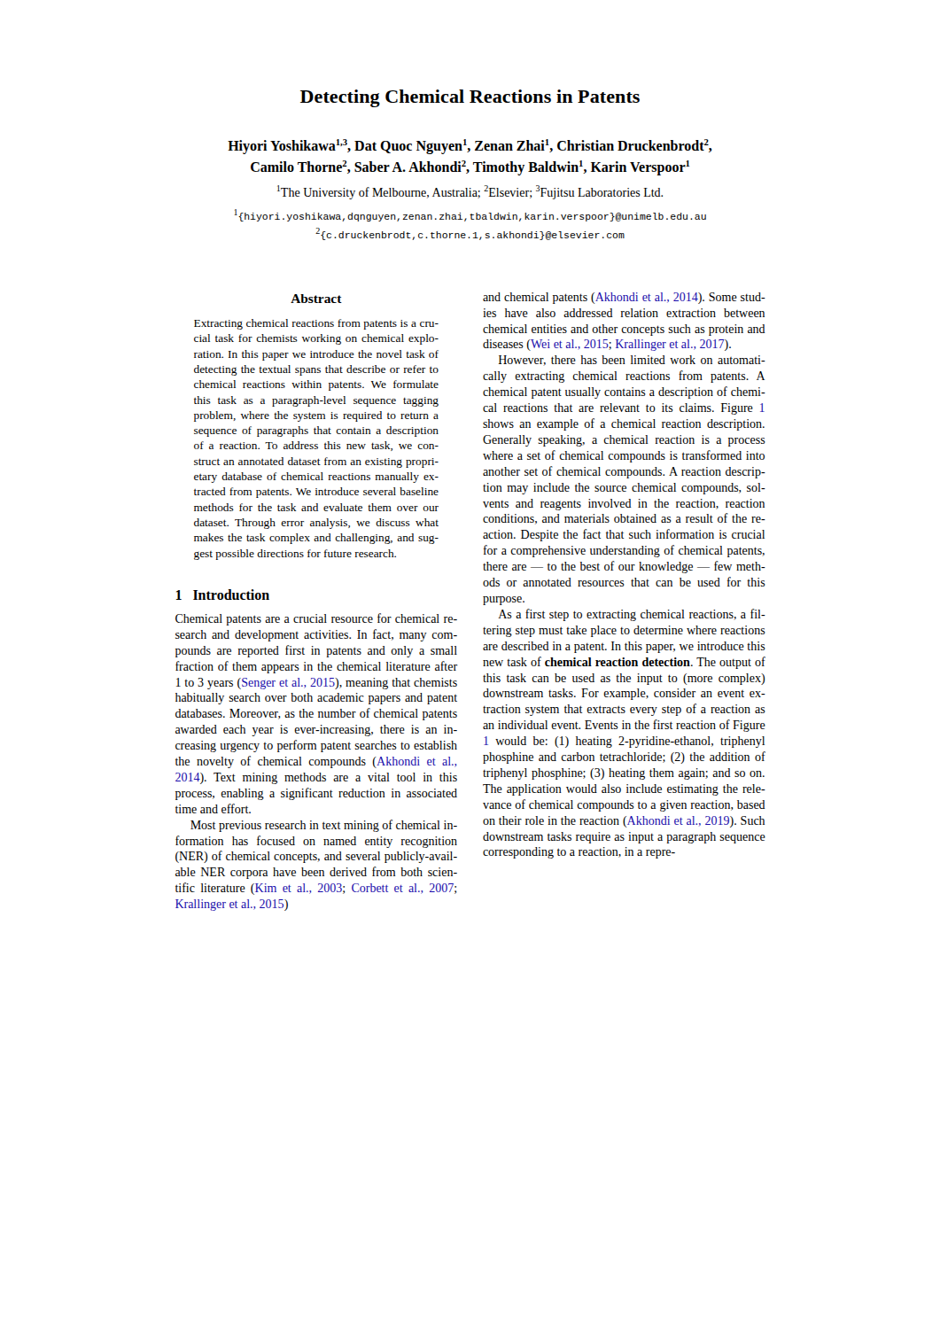Detecting Chemical Reactions in Patents
Hiyori Yoshikawa1,3, Dat Quoc Nguyen1, Zenan Zhai1, Christian Druckenbrodt2,
Camilo Thorne2, Saber A. Akhondi2, Timothy Baldwin1, Karin Verspoor1
1The University of Melbourne, Australia; 2Elsevier; 3Fujitsu Laboratories Ltd.
1{hiyori.yoshikawa,dqnguyen,zenan.zhai,tbaldwin,karin.verspoor}@unimelb.edu.au
2{c.druckenbrodt,c.thorne.1,s.akhondi}@elsevier.com
Abstract
Extracting chemical reactions from patents is a crucial task for chemists working on chemical exploration. In this paper we introduce the novel task of detecting the textual spans that describe or refer to chemical reactions within patents. We formulate this task as a paragraph-level sequence tagging problem, where the system is required to return a sequence of paragraphs that contain a description of a reaction. To address this new task, we construct an annotated dataset from an existing proprietary database of chemical reactions manually extracted from patents. We introduce several baseline methods for the task and evaluate them over our dataset. Through error analysis, we discuss what makes the task complex and challenging, and suggest possible directions for future research.
1 Introduction
Chemical patents are a crucial resource for chemical research and development activities. In fact, many compounds are reported first in patents and only a small fraction of them appears in the chemical literature after 1 to 3 years (Senger et al., 2015), meaning that chemists habitually search over both academic papers and patent databases. Moreover, as the number of chemical patents awarded each year is ever-increasing, there is an increasing urgency to perform patent searches to establish the novelty of chemical compounds (Akhondi et al., 2014). Text mining methods are a vital tool in this process, enabling a significant reduction in associated time and effort.
Most previous research in text mining of chemical information has focused on named entity recognition (NER) of chemical concepts, and several publicly-available NER corpora have been derived from both scientific literature (Kim et al., 2003; Corbett et al., 2007; Krallinger et al., 2015)
and chemical patents (Akhondi et al., 2014). Some studies have also addressed relation extraction between chemical entities and other concepts such as protein and diseases (Wei et al., 2015; Krallinger et al., 2017).
However, there has been limited work on automatically extracting chemical reactions from patents. A chemical patent usually contains a description of chemical reactions that are relevant to its claims. Figure 1 shows an example of a chemical reaction description. Generally speaking, a chemical reaction is a process where a set of chemical compounds is transformed into another set of chemical compounds. A reaction description may include the source chemical compounds, solvents and reagents involved in the reaction, reaction conditions, and materials obtained as a result of the reaction. Despite the fact that such information is crucial for a comprehensive understanding of chemical patents, there are — to the best of our knowledge — few methods or annotated resources that can be used for this purpose.
As a first step to extracting chemical reactions, a filtering step must take place to determine where reactions are described in a patent. In this paper, we introduce this new task of chemical reaction detection. The output of this task can be used as the input to (more complex) downstream tasks. For example, consider an event extraction system that extracts every step of a reaction as an individual event. Events in the first reaction of Figure 1 would be: (1) heating 2-pyridine-ethanol, triphenyl phosphine and carbon tetrachloride; (2) the addition of triphenyl phosphine; (3) heating them again; and so on. The application would also include estimating the relevance of chemical compounds to a given reaction, based on their role in the reaction (Akhondi et al., 2019). Such downstream tasks require as input a paragraph sequence corresponding to a reaction, in a repre-